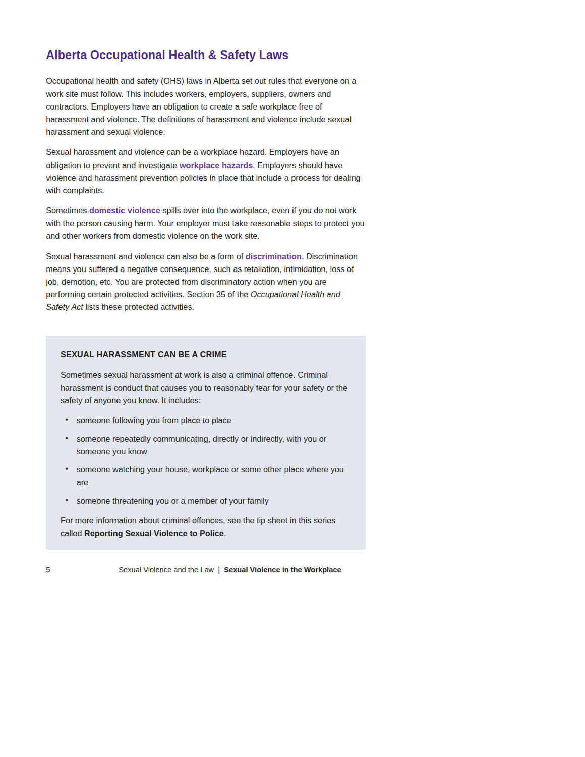Alberta Occupational Health & Safety Laws
Occupational health and safety (OHS) laws in Alberta set out rules that everyone on a work site must follow. This includes workers, employers, suppliers, owners and contractors. Employers have an obligation to create a safe workplace free of harassment and violence. The definitions of harassment and violence include sexual harassment and sexual violence.
Sexual harassment and violence can be a workplace hazard. Employers have an obligation to prevent and investigate workplace hazards. Employers should have violence and harassment prevention policies in place that include a process for dealing with complaints.
Sometimes domestic violence spills over into the workplace, even if you do not work with the person causing harm. Your employer must take reasonable steps to protect you and other workers from domestic violence on the work site.
Sexual harassment and violence can also be a form of discrimination. Discrimination means you suffered a negative consequence, such as retaliation, intimidation, loss of job, demotion, etc. You are protected from discriminatory action when you are performing certain protected activities. Section 35 of the Occupational Health and Safety Act lists these protected activities.
SEXUAL HARASSMENT CAN BE A CRIME
Sometimes sexual harassment at work is also a criminal offence. Criminal harassment is conduct that causes you to reasonably fear for your safety or the safety of anyone you know. It includes:
someone following you from place to place
someone repeatedly communicating, directly or indirectly, with you or someone you know
someone watching your house, workplace or some other place where you are
someone threatening you or a member of your family
For more information about criminal offences, see the tip sheet in this series called Reporting Sexual Violence to Police.
5
Sexual Violence and the Law | Sexual Violence in the Workplace